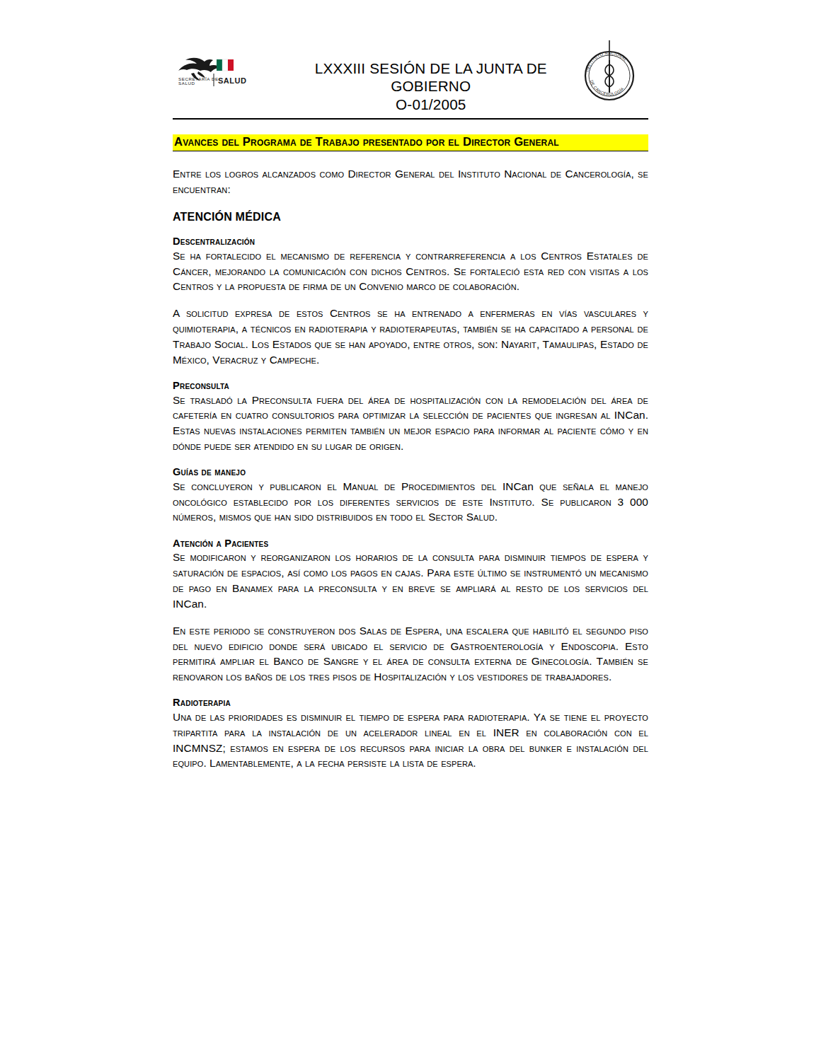SECRETARÍA DE SALUD SALUD
LXXXIII SESIÓN DE LA JUNTA DE GOBIERNO
O-01/2005
INSTITUTO NACIONAL DE CANCEROLOGÍA
Avances del Programa de Trabajo presentado por el Director General
Entre los logros alcanzados como Director General del Instituto Nacional de Cancerología, se encuentran:
ATENCIÓN MÉDICA
Descentralización
Se ha fortalecido el mecanismo de referencia y contrarreferencia a los Centros Estatales de Cáncer, mejorando la comunicación con dichos Centros. Se fortaleció esta red con visitas a los Centros y la propuesta de firma de un Convenio marco de colaboración.
A solicitud expresa de estos Centros se ha entrenado a enfermeras en vías vasculares y quimioterapia, a técnicos en radioterapia y radioterapeutas, también se ha capacitado a personal de Trabajo Social. Los Estados que se han apoyado, entre otros, son: Nayarit, Tamaulipas, Estado de México, Veracruz y Campeche.
Preconsulta
Se trasladó la Preconsulta fuera del área de hospitalización con la remodelación del área de cafetería en cuatro consultorios para optimizar la selección de pacientes que ingresan al INCan. Estas nuevas instalaciones permiten también un mejor espacio para informar al paciente cómo y en dónde puede ser atendido en su lugar de origen.
Guías de manejo
Se concluyeron y publicaron el Manual de Procedimientos del INCan que señala el manejo oncológico establecido por los diferentes servicios de este Instituto. Se publicaron 3 000 números, mismos que han sido distribuidos en todo el Sector Salud.
Atención a Pacientes
Se modificaron y reorganizaron los horarios de la consulta para disminuir tiempos de espera y saturación de espacios, así como los pagos en cajas. Para este último se instrumentó un mecanismo de pago en Banamex para la preconsulta y en breve se ampliará al resto de los servicios del INCan.
En este periodo se construyeron dos Salas de Espera, una escalera que habilitó el segundo piso del nuevo edificio donde será ubicado el servicio de Gastroenterología y Endoscopia. Esto permitirá ampliar el Banco de Sangre y el área de consulta externa de Ginecología. También se renovaron los baños de los tres pisos de Hospitalización y los vestidores de trabajadores.
Radioterapia
Una de las prioridades es disminuir el tiempo de espera para radioterapia. Ya se tiene el proyecto tripartita para la instalación de un acelerador lineal en el INER en colaboración con el INCMNSZ; estamos en espera de los recursos para iniciar la obra del bunker e instalación del equipo. Lamentablemente, a la fecha persiste la lista de espera.